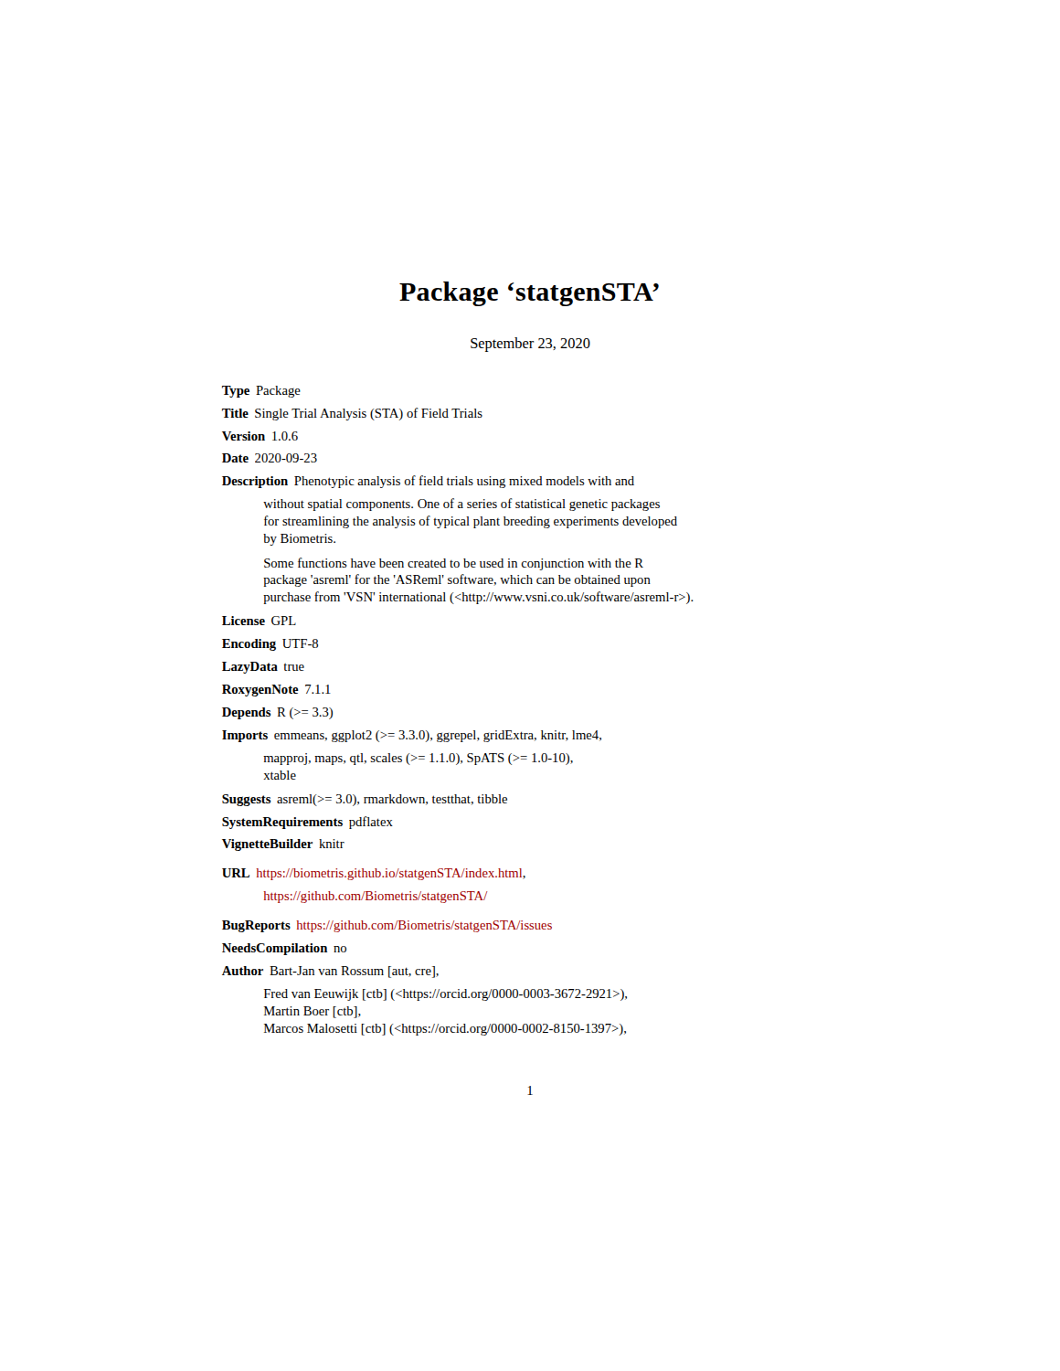Package ‘statgenSTA’
September 23, 2020
Type
Package
Title
Single Trial Analysis (STA) of Field Trials
Version
1.0.6
Date
2020-09-23
Description
Phenotypic analysis of field trials using mixed models with and
without spatial components. One of a series of statistical genetic packages
for streamlining the analysis of typical plant breeding experiments developed
by Biometris.
Some functions have been created to be used in conjunction with the R
package 'asreml' for the 'ASReml' software, which can be obtained upon
purchase from 'VSN' international (<http://www.vsni.co.uk/software/asreml-r>).
License
GPL
Encoding
UTF-8
LazyData
true
RoxygenNote
7.1.1
Depends
R (>= 3.3)
Imports
emmeans, ggplot2 (>= 3.3.0), ggrepel, gridExtra, knitr, lme4,
mapproj, maps, qtl, scales (>= 1.1.0), SpATS (>= 1.0-10),
xtable
Suggests
asreml(>= 3.0), rmarkdown, testthat, tibble
SystemRequirements
pdflatex
VignetteBuilder
knitr
URL
https://biometris.github.io/statgenSTA/index.html,
https://github.com/Biometris/statgenSTA/
BugReports
https://github.com/Biometris/statgenSTA/issues
NeedsCompilation
no
Author
Bart-Jan van Rossum [aut, cre],
Fred van Eeuwijk [ctb] (<https://orcid.org/0000-0003-3672-2921>),
Martin Boer [ctb],
Marcos Malosetti [ctb] (<https://orcid.org/0000-0002-8150-1397>),
1